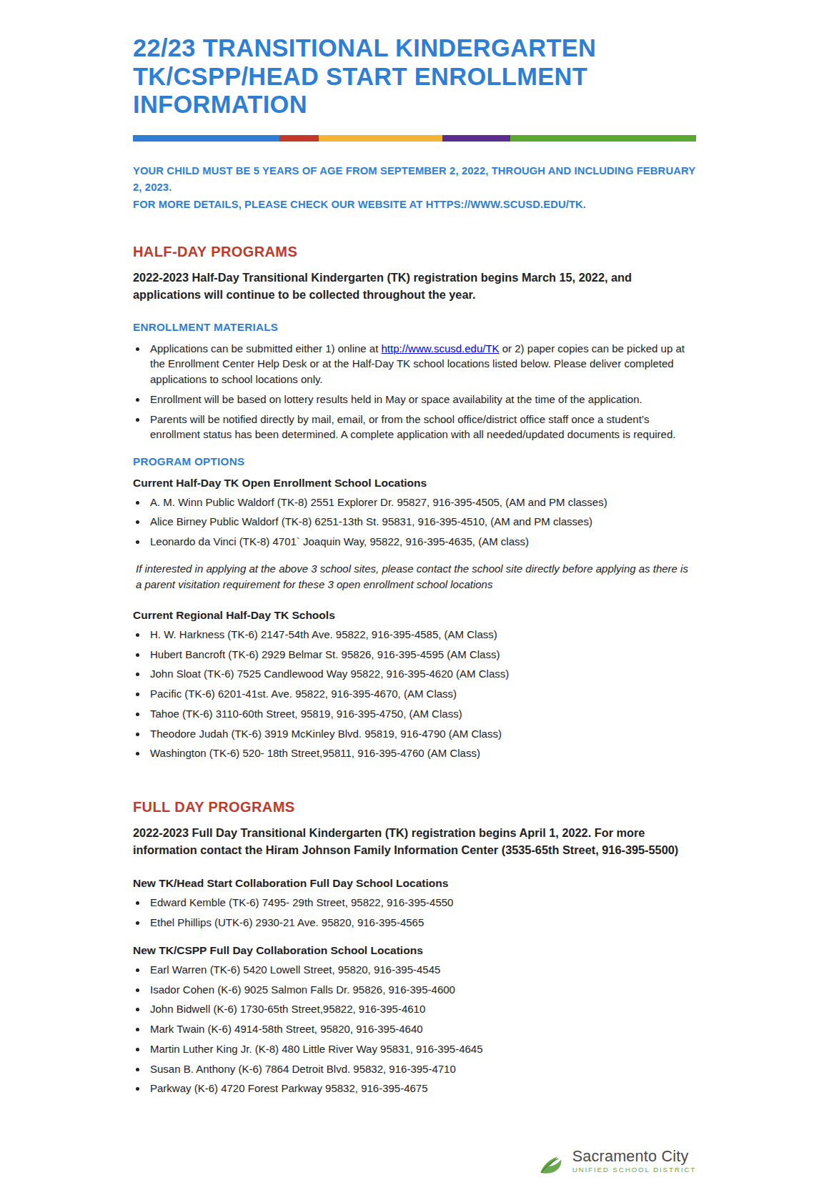22/23 Transitional Kindergarten
TK/CSPP/Head Start Enrollment Information
Your child must be 5 years of age from September 2, 2022, through and including February 2, 2023.
For more details, please check our website at https://www.scusd.edu/tk.
Half-Day Programs
2022-2023 Half-Day Transitional Kindergarten (TK) registration begins March 15, 2022, and applications will continue to be collected throughout the year.
Enrollment Materials
Applications can be submitted either 1) online at http://www.scusd.edu/TK or 2) paper copies can be picked up at the Enrollment Center Help Desk or at the Half-Day TK school locations listed below. Please deliver completed applications to school locations only.
Enrollment will be based on lottery results held in May or space availability at the time of the application.
Parents will be notified directly by mail, email, or from the school office/district office staff once a student’s enrollment status has been determined. A complete application with all needed/updated documents is required.
Program Options
Current Half-Day TK Open Enrollment School Locations
A. M. Winn Public Waldorf (TK-8) 2551 Explorer Dr. 95827, 916-395-4505, (AM and PM classes)
Alice Birney Public Waldorf (TK-8) 6251-13th St. 95831, 916-395-4510, (AM and PM classes)
Leonardo da Vinci (TK-8) 4701` Joaquin Way, 95822, 916-395-4635, (AM class)
If interested in applying at the above 3 school sites, please contact the school site directly before applying as there is a parent visitation requirement for these 3 open enrollment school locations
Current Regional Half-Day TK Schools
H. W. Harkness (TK-6) 2147-54th Ave. 95822, 916-395-4585, (AM Class)
Hubert Bancroft (TK-6) 2929 Belmar St. 95826, 916-395-4595 (AM Class)
John Sloat (TK-6) 7525 Candlewood Way 95822, 916-395-4620 (AM Class)
Pacific (TK-6) 6201-41st. Ave. 95822, 916-395-4670, (AM Class)
Tahoe (TK-6) 3110-60th Street, 95819, 916-395-4750, (AM Class)
Theodore Judah (TK-6) 3919 McKinley Blvd. 95819, 916-4790 (AM Class)
Washington (TK-6) 520- 18th Street,95811, 916-395-4760 (AM Class)
Full Day Programs
2022-2023 Full Day Transitional Kindergarten (TK) registration begins April 1, 2022. For more information contact the Hiram Johnson Family Information Center (3535-65th Street, 916-395-5500)
New TK/Head Start Collaboration Full Day School Locations
Edward Kemble (TK-6) 7495- 29th Street, 95822, 916-395-4550
Ethel Phillips (UTK-6) 2930-21 Ave. 95820, 916-395-4565
New TK/CSPP Full Day Collaboration School Locations
Earl Warren (TK-6) 5420 Lowell Street, 95820, 916-395-4545
Isador Cohen (K-6) 9025 Salmon Falls Dr. 95826, 916-395-4600
John Bidwell (K-6) 1730-65th Street,95822, 916-395-4610
Mark Twain (K-6) 4914-58th Street, 95820, 916-395-4640
Martin Luther King Jr. (K-8) 480 Little River Way 95831, 916-395-4645
Susan B. Anthony (K-6) 7864 Detroit Blvd. 95832, 916-395-4710
Parkway (K-6) 4720 Forest Parkway 95832, 916-395-4675
Sacramento City Unified School District